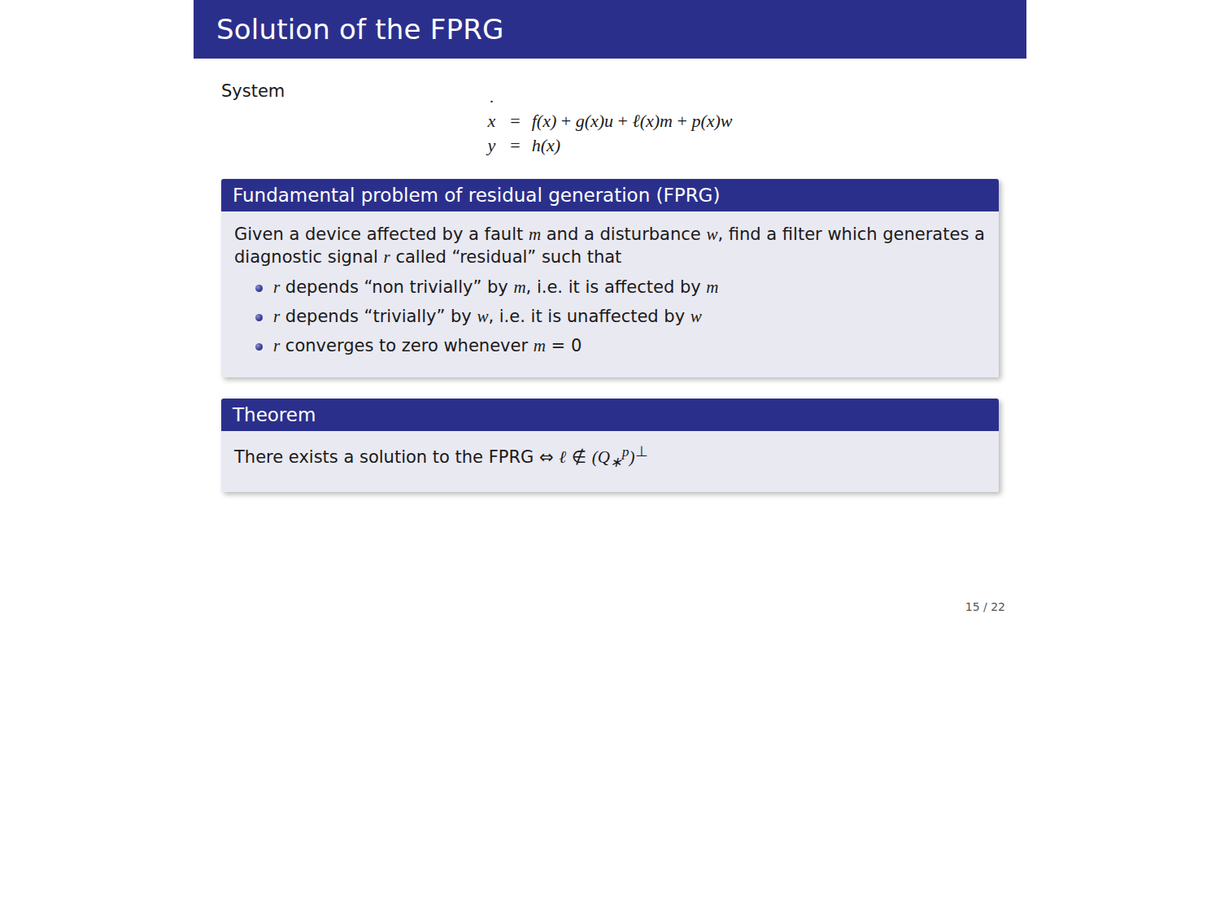Solution of the FPRG
System
| x | = | f(x) + g(x)u + ℓ(x)m + p(x)w |
| y | = | h(x) |
Fundamental problem of residual generation (FPRG)
Given a device affected by a fault m and a disturbance w, find a filter which generates a diagnostic signal r called “residual” such that
r depends “non trivially” by m, i.e. it is affected by m
r depends “trivially” by w, i.e. it is unaffected by w
r converges to zero whenever m = 0
Theorem
There exists a solution to the FPRG ⇔ ℓ ∉ (Q∗p)⊥
15 / 22